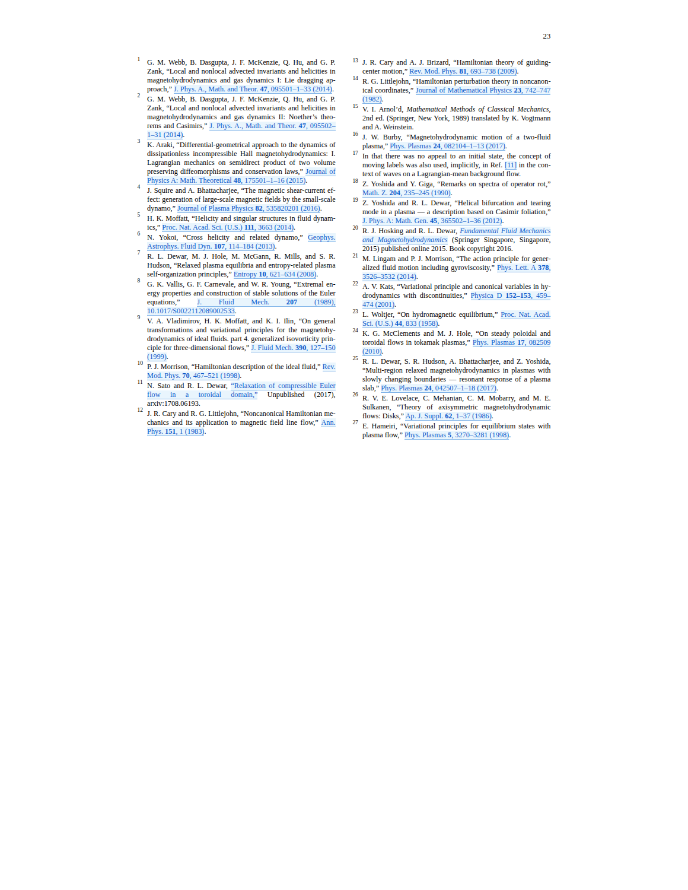23
G. M. Webb, B. Dasgupta, J. F. McKenzie, Q. Hu, and G. P. Zank, “Local and nonlocal advected invariants and helicities in magnetohydrodynamics and gas dynamics I: Lie dragging approach,” J. Phys. A., Math. and Theor. 47, 095501–1–33 (2014).
G. M. Webb, B. Dasgupta, J. F. McKenzie, Q. Hu, and G. P. Zank, “Local and nonlocal advected invariants and helicities in magnetohydrodynamics and gas dynamics II: Noether’s theorems and Casimirs,” J. Phys. A., Math. and Theor. 47, 095502–1–31 (2014).
K. Araki, “Differential-geometrical approach to the dynamics of dissipationless incompressible Hall magnetohydrodynamics: I. Lagrangian mechanics on semidirect product of two volume preserving diffeomorphisms and conservation laws,” Journal of Physics A: Math. Theoretical 48, 175501–1–16 (2015).
J. Squire and A. Bhattacharjee, “The magnetic shear-current effect: generation of large-scale magnetic fields by the small-scale dynamo,” Journal of Plasma Physics 82, 535820201 (2016).
H. K. Moffatt, “Helicity and singular structures in fluid dynamics,” Proc. Nat. Acad. Sci. (U.S.) 111, 3663 (2014).
N. Yokoi, “Cross helicity and related dynamo,” Geophys. Astrophys. Fluid Dyn. 107, 114–184 (2013).
R. L. Dewar, M. J. Hole, M. McGann, R. Mills, and S. R. Hudson, “Relaxed plasma equilibria and entropy-related plasma self-organization principles,” Entropy 10, 621–634 (2008).
G. K. Vallis, G. F. Carnevale, and W. R. Young, “Extremal energy properties and construction of stable solutions of the Euler equations,” J. Fluid Mech. 207 (1989), 10.1017/S0022112089002533.
V. A. Vladimirov, H. K. Moffatt, and K. I. Ilin, “On general transformations and variational principles for the magnetohydrodynamics of ideal fluids. part 4. generalized isovorticity principle for three-dimensional flows,” J. Fluid Mech. 390, 127–150 (1999).
P. J. Morrison, “Hamiltonian description of the ideal fluid,” Rev. Mod. Phys. 70, 467–521 (1998).
N. Sato and R. L. Dewar, “Relaxation of compressible Euler flow in a toroidal domain,” Unpublished (2017), arxiv:1708.06193.
J. R. Cary and R. G. Littlejohn, “Noncanonical Hamiltonian mechanics and its application to magnetic field line flow,” Ann. Phys. 151, 1 (1983).
J. R. Cary and A. J. Brizard, “Hamiltonian theory of guiding-center motion,” Rev. Mod. Phys. 81, 693–738 (2009).
R. G. Littlejohn, “Hamiltonian perturbation theory in noncanonical coordinates,” Journal of Mathematical Physics 23, 742–747 (1982).
V. I. Arnol’d, Mathematical Methods of Classical Mechanics, 2nd ed. (Springer, New York, 1989) translated by K. Vogtmann and A. Weinstein.
J. W. Burby, “Magnetohydrodynamic motion of a two-fluid plasma,” Phys. Plasmas 24, 082104–1–13 (2017).
In that there was no appeal to an initial state, the concept of moving labels was also used, implicitly, in Ref. [11] in the context of waves on a Lagrangian-mean background flow.
Z. Yoshida and Y. Giga, “Remarks on spectra of operator rot,” Math. Z. 204, 235–245 (1990).
Z. Yoshida and R. L. Dewar, “Helical bifurcation and tearing mode in a plasma — a description based on Casimir foliation,” J. Phys. A: Math. Gen. 45, 365502–1–36 (2012).
R. J. Hosking and R. L. Dewar, Fundamental Fluid Mechanics and Magnetohydrodynamics (Springer Singapore, Singapore, 2015) published online 2015. Book copyright 2016.
M. Lingam and P. J. Morrison, “The action principle for generalized fluid motion including gyroviscosity,” Phys. Lett. A 378, 3526–3532 (2014).
A. V. Kats, “Variational principle and canonical variables in hydrodynamics with discontinuities,” Physica D 152–153, 459–474 (2001).
L. Woltjer, “On hydromagnetic equilibrium,” Proc. Nat. Acad. Sci. (U.S.) 44, 833 (1958).
K. G. McClements and M. J. Hole, “On steady poloidal and toroidal flows in tokamak plasmas,” Phys. Plasmas 17, 082509 (2010).
R. L. Dewar, S. R. Hudson, A. Bhattacharjee, and Z. Yoshida, “Multi-region relaxed magnetohydrodynamics in plasmas with slowly changing boundaries — resonant response of a plasma slab,” Phys. Plasmas 24, 042507–1–18 (2017).
R. V. E. Lovelace, C. Mehanian, C. M. Mobarry, and M. E. Sulkanen, “Theory of axisymmetric magnetohydrodynamic flows: Disks,” Ap. J. Suppl. 62, 1–37 (1986).
E. Hameiri, “Variational principles for equilibrium states with plasma flow,” Phys. Plasmas 5, 3270–3281 (1998).